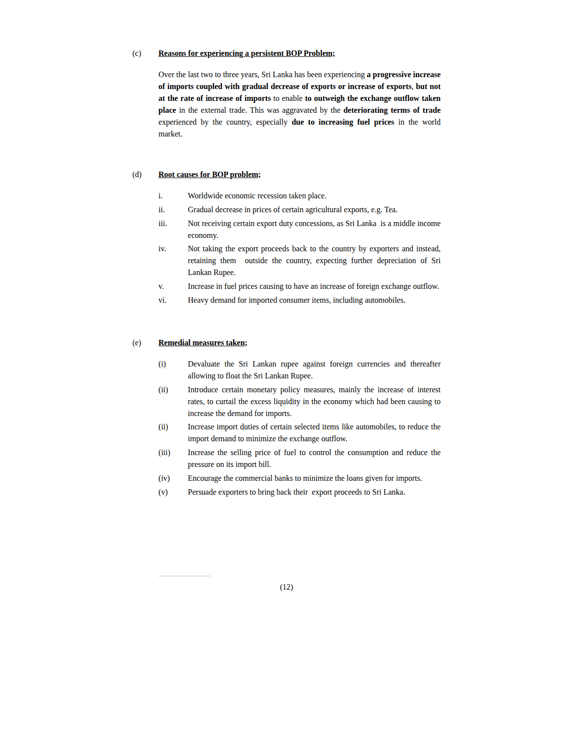(c)
Reasons for experiencing a persistent BOP Problem;
Over the last two to three years, Sri Lanka has been experiencing a progressive increase of imports coupled with gradual decrease of exports or increase of exports, but not at the rate of increase of imports to enable to outweigh the exchange outflow taken place in the external trade. This was aggravated by the deteriorating terms of trade experienced by the country, especially due to increasing fuel prices in the world market.
(d)
Root causes for BOP problem;
i. Worldwide economic recession taken place.
ii. Gradual decrease in prices of certain agricultural exports, e.g. Tea.
iii. Not receiving certain export duty concessions, as Sri Lanka is a middle income economy.
iv. Not taking the export proceeds back to the country by exporters and instead, retaining them outside the country, expecting further depreciation of Sri Lankan Rupee.
v. Increase in fuel prices causing to have an increase of foreign exchange outflow.
vi. Heavy demand for imported consumer items, including automobiles.
(e)
Remedial measures taken;
(i) Devaluate the Sri Lankan rupee against foreign currencies and thereafter allowing to float the Sri Lankan Rupee.
(ii) Introduce certain monetary policy measures, mainly the increase of interest rates, to curtail the excess liquidity in the economy which had been causing to increase the demand for imports.
(ii) Increase import duties of certain selected items like automobiles, to reduce the import demand to minimize the exchange outflow.
(iii) Increase the selling price of fuel to control the consumption and reduce the pressure on its import bill.
(iv) Encourage the commercial banks to minimize the loans given for imports.
(v) Persuade exporters to bring back their export proceeds to Sri Lanka.
(12)